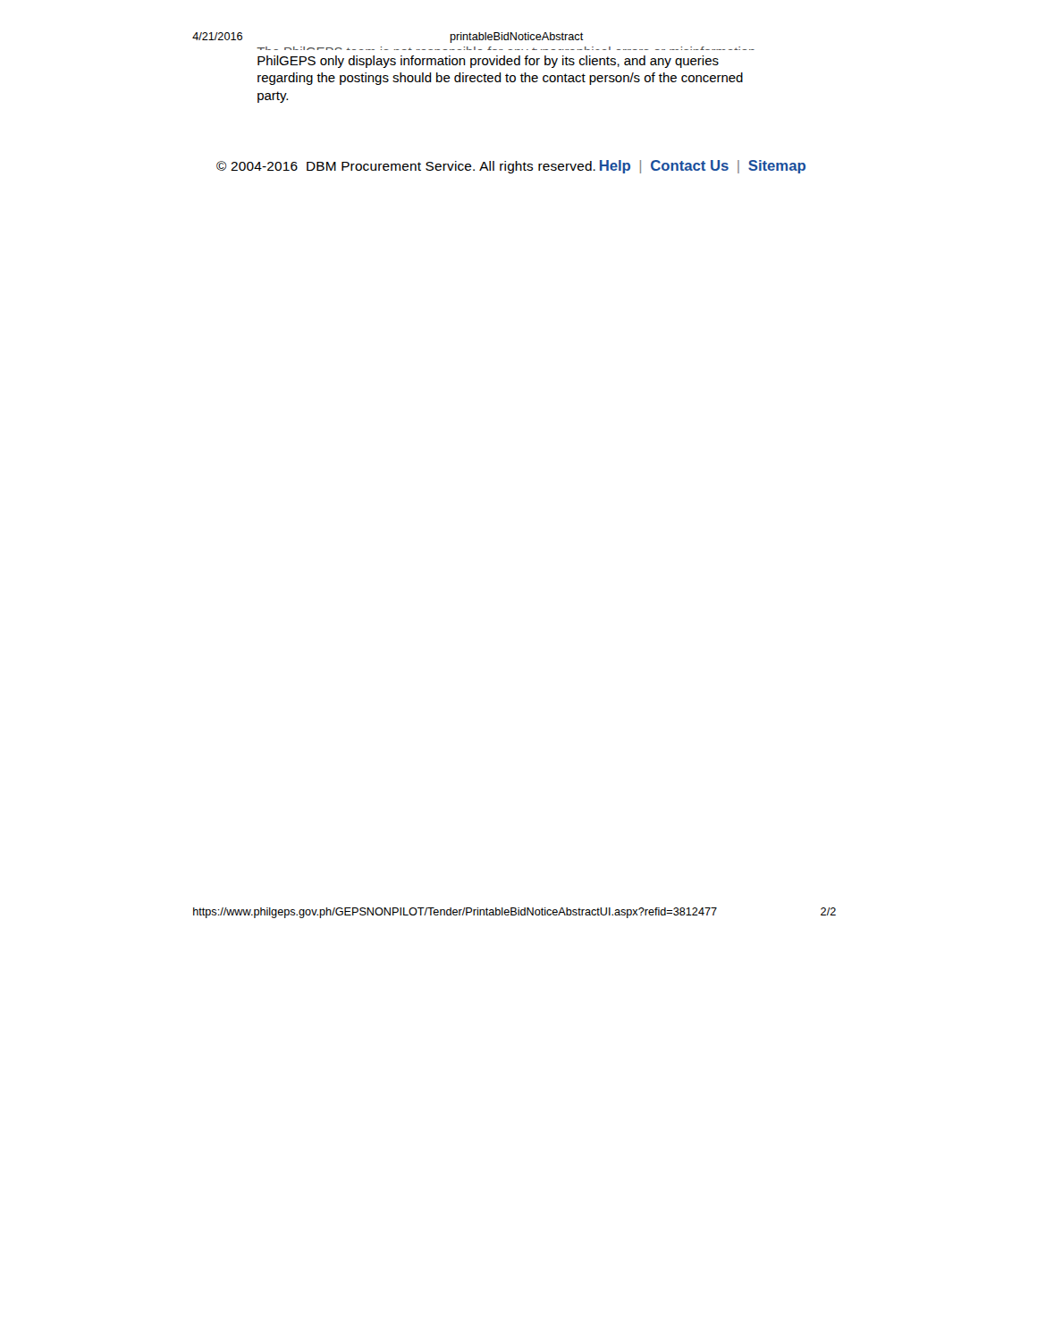4/21/2016
printableBidNoticeAbstract
The PhilGEPS team is not responsible for any typographical errors or misinformation presented in the system. PhilGEPS only displays information provided for by its clients, and any queries regarding the postings should be directed to the contact person/s of the concerned party.
© 2004-2016 DBM Procurement Service. All rights reserved.
Help|Contact Us|Sitemap
https://www.philgeps.gov.ph/GEPSNONPILOT/Tender/PrintableBidNoticeAbstractUI.aspx?refid=3812477
2/2